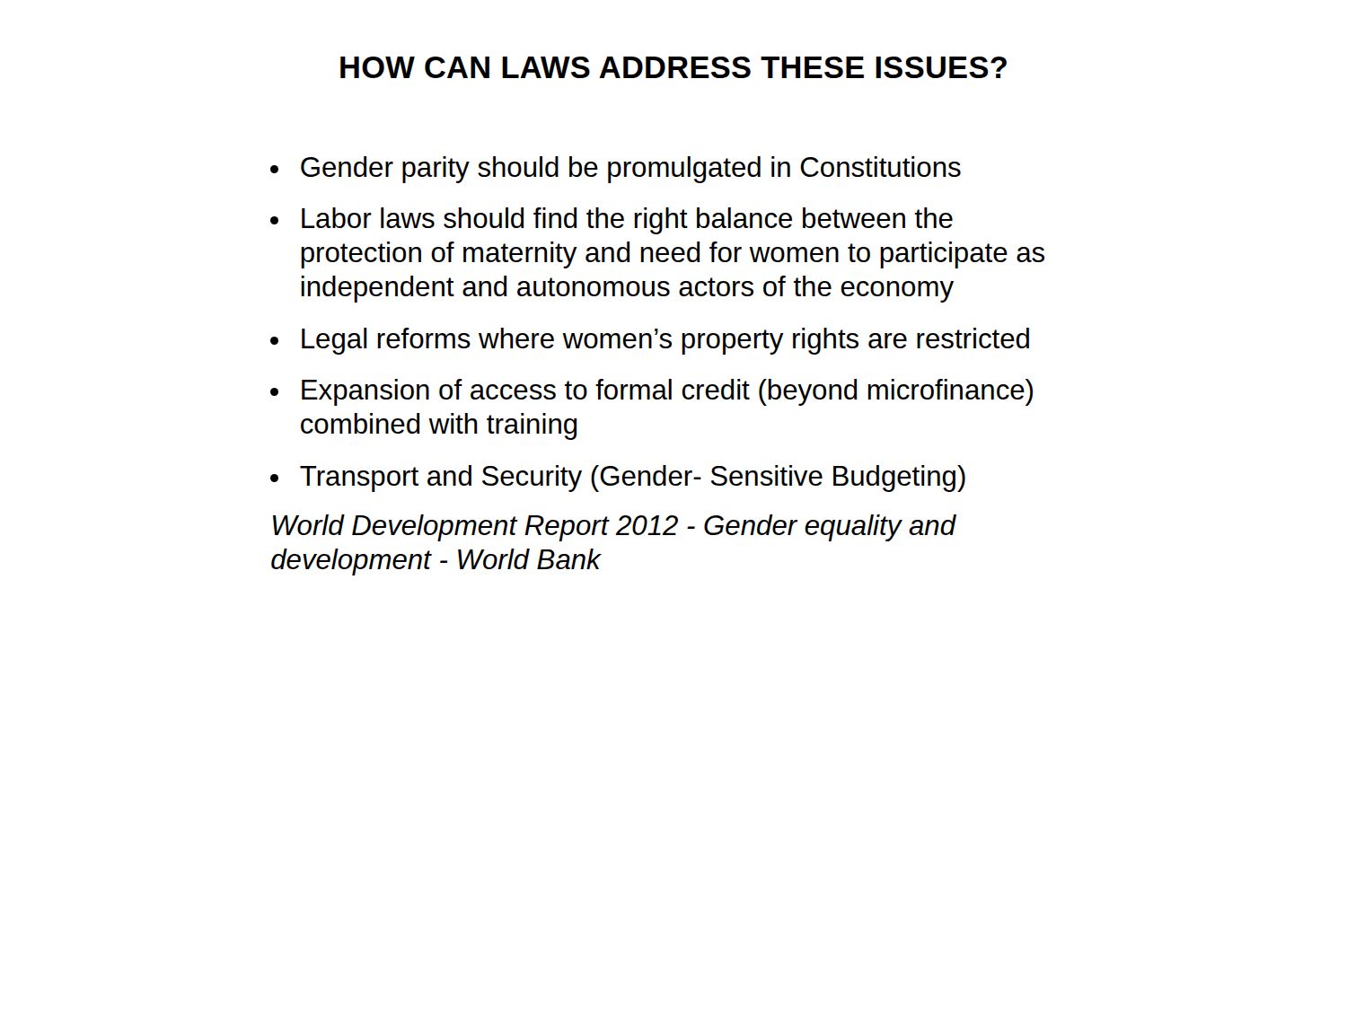HOW CAN LAWS ADDRESS THESE ISSUES?
Gender parity should be promulgated in Constitutions
Labor laws should find the right balance between the protection of maternity and need for women to participate as independent and autonomous actors of the economy
Legal reforms where women’s property rights are restricted
Expansion of access to formal credit (beyond microfinance) combined with training
Transport and Security (Gender- Sensitive Budgeting)
World Development Report 2012 - Gender equality and development - World Bank